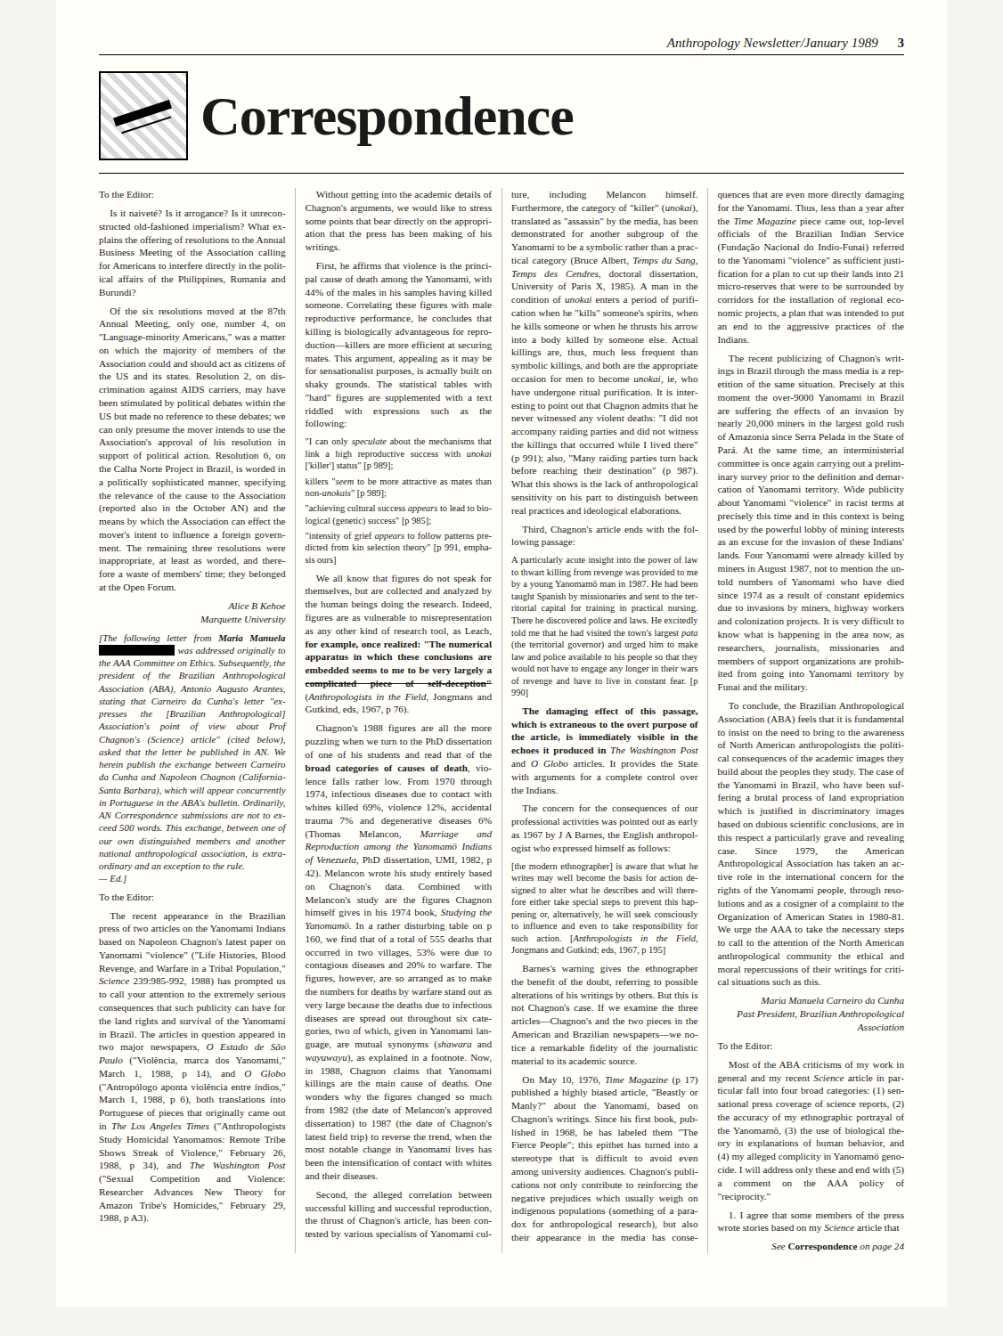Anthropology Newsletter/January 1989 3
Correspondence
To the Editor:
Is it naiveté? Is it arrogance? Is it unreconstructed old-fashioned imperialism? What explains the offering of resolutions to the Annual Business Meeting of the Association calling for Americans to interfere directly in the political affairs of the Philippines, Rumania and Burundi?
Of the six resolutions moved at the 87th Annual Meeting, only one, number 4, on "Language-minority Americans," was a matter on which the majority of members of the Association could and should act as citizens of the US and its states. Resolution 2, on discrimination against AIDS carriers, may have been stimulated by political debates within the US but made no reference to these debates; we can only presume the mover intends to use the Association's approval of his resolution in support of political action. Resolution 6, on the Calha Norte Project in Brazil, is worded in a politically sophisticated manner, specifying the relevance of the cause to the Association (reported also in the October AN) and the means by which the Association can effect the mover's intent to influence a foreign government. The remaining three resolutions were inappropriate, at least as worded, and therefore a waste of members' time; they belonged at the Open Forum.
Alice B Kehoe
Marquette University
[The following letter from Maria Manuela Carneiro da Cunha was addressed originally to the AAA Committee on Ethics. Subsequently, the president of the Brazilian Anthropological Association (ABA), Antonio Augusto Arantes, stating that Carneiro da Cunha's letter "expresses the [Brazilian Anthropological] Association's point of view about Prof Chagnon's (Science) article" (cited below), asked that the letter be published in AN. We herein publish the exchange between Carneiro da Cunha and Napoleon Chagnon (California-Santa Barbara), which will appear concurrently in Portuguese in the ABA's bulletin. Ordinarily, AN Correspondence submissions are not to exceed 500 words. This exchange, between one of our own distinguished members and another national anthropological association, is extraordinary and an exception to the rule.
— Ed.]
To the Editor:
The recent appearance in the Brazilian press of two articles on the Yanomami Indians based on Napoleon Chagnon's latest paper on Yanomami "violence" ("Life Histories, Blood Revenge, and Warfare in a Tribal Population," Science 239:985-992, 1988) has prompted us to call your attention to the extremely serious consequences that such publicity can have for the land rights and survival of the Yanomami in Brazil. The articles in question appeared in two major newspapers, O Estado de São Paulo ("Violência, marca dos Yanomami," March 1, 1988, p 14), and O Globo ("Antropólogo aponta violência entre índios," March 1, 1988, p 6), both translations into Portuguese of pieces that originally came out in The Los Angeles Times ("Anthropologists Study Homicidal Yanomamos: Remote Tribe Shows Streak of Violence," February 26, 1988, p 34), and The Washington Post ("Sexual Competition and Violence: Researcher Advances New Theory for Amazon Tribe's Homicides," February 29, 1988, p A3).
Without getting into the academic details of Chagnon's arguments, we would like to stress some points that bear directly on the appropriation that the press has been making of his writings.
First, he affirms that violence is the principal cause of death among the Yanomami, with 44% of the males in his samples having killed someone. Correlating these figures with male reproductive performance, he concludes that killing is biologically advantageous for reproduction—killers are more efficient at securing mates. This argument, appealing as it may be for sensationalist purposes, is actually built on shaky grounds. The statistical tables with "hard" figures are supplemented with a text riddled with expressions such as the following:
"I can only speculate about the mechanisms that link a high reproductive success with unokai ['killer'] status" [p 989];
killers "seem to be more attractive as mates than non-unokais" [p 989];
"achieving cultural success appears to lead to biological (genetic) success" [p 985];
"intensity of grief appears to follow patterns predicted from kin selection theory" [p 991, emphasis ours]
We all know that figures do not speak for themselves, but are collected and analyzed by the human beings doing the research. Indeed, figures are as vulnerable to misrepresentation as any other kind of research tool, as Leach, for example, once realized: "The numerical apparatus in which these conclusions are embedded seems to me to be very largely a complicated piece of self-deception" (Anthropologists in the Field, Jongmans and Gutkind, eds, 1967, p 76).
Chagnon's 1988 figures are all the more puzzling when we turn to the PhD dissertation of one of his students and read that of the broad categories of causes of death, violence falls rather low. From 1970 through 1974, infectious diseases due to contact with whites killed 69%, violence 12%, accidental trauma 7% and degenerative diseases 6% (Thomas Melancon, Marriage and Reproduction among the Yanomamö Indians of Venezuela, PhD dissertation, UMI, 1982, p 42). Melancon wrote his study entirely based on Chagnon's data. Combined with Melancon's study are the figures Chagnon himself gives in his 1974 book, Studying the Yanomamö. In a rather disturbing table on p 160, we find that of a total of 555 deaths that occurred in two villages, 53% were due to contagious diseases and 20% to warfare. The figures, however, are so arranged as to make the numbers for deaths by warfare stand out as very large because the deaths due to infectious diseases are spread out throughout six categories, two of which, given in Yanomami language, are mutual synonyms (shawara and wayuwayu), as explained in a footnote. Now, in 1988, Chagnon claims that Yanomami killings are the main cause of deaths. One wonders why the figures changed so much from 1982 (the date of Melancon's approved dissertation) to 1987 (the date of Chagnon's latest field trip) to reverse the trend, when the most notable change in Yanomami lives has been the intensification of contact with whites and their diseases.
Second, the alleged correlation between successful killing and successful reproduction, the thrust of Chagnon's article, has been contested by various specialists of Yanomami culture, including Melancon himself. Furthermore, the category of "killer" (unokai), translated as "assassin" by the media, has been demonstrated for another subgroup of the Yanomami to be a symbolic rather than a practical category (Bruce Albert, Temps du Sang, Temps des Cendres, doctoral dissertation, University of Paris X, 1985). A man in the condition of unokai enters a period of purification when he "kills" someone's spirits, when he kills someone or when he thrusts his arrow into a body killed by someone else. Actual killings are, thus, much less frequent than symbolic killings, and both are the appropriate occasion for men to become unokai, ie, who have undergone ritual purification. It is interesting to point out that Chagnon admits that he never witnessed any violent deaths: "I did not accompany raiding parties and did not witness the killings that occurred while I lived there" (p 991); also, "Many raiding parties turn back before reaching their destination" (p 987). What this shows is the lack of anthropological sensitivity on his part to distinguish between real practices and ideological elaborations.
Third, Chagnon's article ends with the following passage:
A particularly acute insight into the power of law to thwart killing from revenge was provided to me by a young Yanomamö man in 1987. He had been taught Spanish by missionaries and sent to the territorial capital for training in practical nursing. There he discovered police and laws. He excitedly told me that he had visited the town's largest pata (the territorial governor) and urged him to make law and police available to his people so that they would not have to engage any longer in their wars of revenge and have to live in constant fear. [p 990]
The damaging effect of this passage, which is extraneous to the overt purpose of the article, is immediately visible in the echoes it produced in The Washington Post and O Globo articles. It provides the State with arguments for a complete control over the Indians.
The concern for the consequences of our professional activities was pointed out as early as 1967 by J A Barnes, the English anthropologist who expressed himself as follows:
[the modern ethnographer] is aware that what he writes may well become the basis for action designed to alter what he describes and will therefore either take special steps to prevent this happening or, alternatively, he will seek consciously to influence and even to take responsibility for such action. [Anthropologists in the Field, Jongmans and Gutkind; eds, 1967, p 195]
Barnes's warning gives the ethnographer the benefit of the doubt, referring to possible alterations of his writings by others. But this is not Chagnon's case. If we examine the three articles—Chagnon's and the two pieces in the American and Brazilian newspapers—we notice a remarkable fidelity of the journalistic material to its academic source.
On May 10, 1976, Time Magazine (p 17) published a highly biased article, "Beastly or Manly?" about the Yanomami, based on Chagnon's writings. Since his first book, published in 1968, he has labeled them "The Fierce People"; this epithet has turned into a stereotype that is difficult to avoid even among university audiences. Chagnon's publications not only contribute to reinforcing the negative prejudices which usually weigh on indigenous populations (something of a paradox for anthropological research), but also their appearance in the media has consequences that are even more directly damaging for the Yanomami. Thus, less than a year after the Time Magazine piece came out, top-level officials of the Brazilian Indian Service (Fundação Nacional do Indio-Funai) referred to the Yanomami "violence" as sufficient justification for a plan to cut up their lands into 21 micro-reserves that were to be surrounded by corridors for the installation of regional economic projects, a plan that was intended to put an end to the aggressive practices of the Indians.
The recent publicizing of Chagnon's writings in Brazil through the mass media is a repetition of the same situation. Precisely at this moment the over-9000 Yanomami in Brazil are suffering the effects of an invasion by nearly 20,000 miners in the largest gold rush of Amazonia since Serra Pelada in the State of Pará. At the same time, an interministerial committee is once again carrying out a preliminary survey prior to the definition and demarcation of Yanomami territory. Wide publicity about Yanomami "violence" in racist terms at precisely this time and in this context is being used by the powerful lobby of mining interests as an excuse for the invasion of these Indians' lands. Four Yanomami were already killed by miners in August 1987, not to mention the untold numbers of Yanomami who have died since 1974 as a result of constant epidemics due to invasions by miners, highway workers and colonization projects. It is very difficult to know what is happening in the area now, as researchers, journalists, missionaries and members of support organizations are prohibited from going into Yanomami territory by Funai and the military.
To conclude, the Brazilian Anthropological Association (ABA) feels that it is fundamental to insist on the need to bring to the awareness of North American anthropologists the political consequences of the academic images they build about the peoples they study. The case of the Yanomami in Brazil, who have been suffering a brutal process of land expropriation which is justified in discriminatory images based on dubious scientific conclusions, are in this respect a particularly grave and revealing case. Since 1979, the American Anthropological Association has taken an active role in the international concern for the rights of the Yanomami people, through resolutions and as a cosigner of a complaint to the Organization of American States in 1980-81. We urge the AAA to take the necessary steps to call to the attention of the North American anthropological community the ethical and moral repercussions of their writings for critical situations such as this.
Maria Manuela Carneiro da Cunha
Past President, Brazilian Anthropological Association
To the Editor:
Most of the ABA criticisms of my work in general and my recent Science article in particular fall into four broad categories: (1) sensational press coverage of science reports, (2) the accuracy of my ethnographic portrayal of the Yanomamö, (3) the use of biological theory in explanations of human behavior, and (4) my alleged complicity in Yanomamö genocide. I will address only these and end with (5) a comment on the AAA policy of "reciprocity."
1. I agree that some members of the press wrote stories based on my Science article that
See Correspondence on page 24